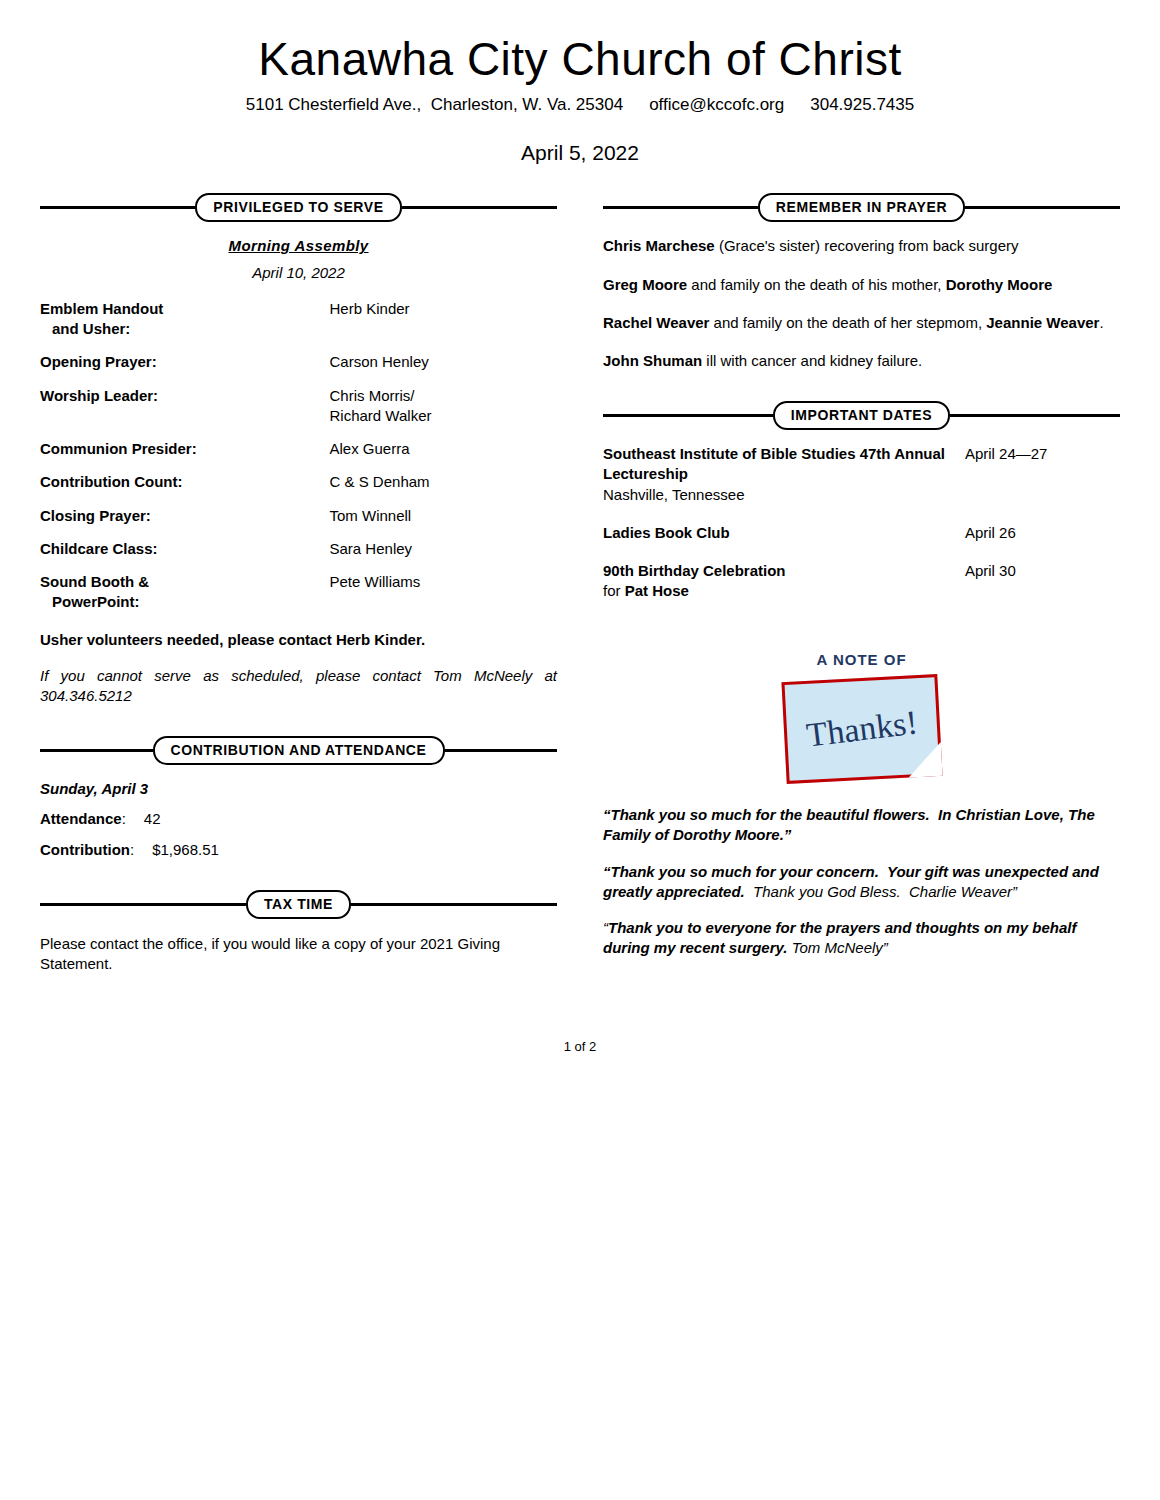Kanawha City Church of Christ
5101 Chesterfield Ave., Charleston, W. Va. 25304 office@kccofc.org 304.925.7435
April 5, 2022
Privileged To Serve
Morning Assembly
April 10, 2022
| Emblem Handout and Usher: | Herb Kinder |
| Opening Prayer: | Carson Henley |
| Worship Leader: | Chris Morris/ Richard Walker |
| Communion Presider: | Alex Guerra |
| Contribution Count: | C & S Denham |
| Closing Prayer: | Tom Winnell |
| Childcare Class: | Sara Henley |
| Sound Booth & PowerPoint: | Pete Williams |
Usher volunteers needed, please contact Herb Kinder.
If you cannot serve as scheduled, please contact Tom McNeely at 304.346.5212
Contribution and Attendance
Sunday, April 3
Attendance:42
Contribution:$1,968.51
Tax Time
Please contact the office, if you would like a copy of your 2021 Giving Statement.
Remember In Prayer
Chris Marchese (Grace's sister) recovering from back surgery
Greg Moore and family on the death of his mother, Dorothy Moore
Rachel Weaver and family on the death of her stepmom, Jeannie Weaver.
John Shuman ill with cancer and kidney failure.
Important Dates
| Southeast Institute of Bible Studies 47th Annual Lectureship Nashville, Tennessee | April 24—27 |
| Ladies Book Club | April 26 |
| 90th Birthday Celebration for Pat Hose | April 30 |
A Note of
Thanks!
“Thank you so much for the beautiful flowers. In Christian Love, The Family of Dorothy Moore.”
“Thank you so much for your concern. Your gift was unexpected and greatly appreciated. Thank you God Bless. Charlie Weaver”
“Thank you to everyone for the prayers and thoughts on my behalf during my recent surgery. Tom McNeely”
1 of 2